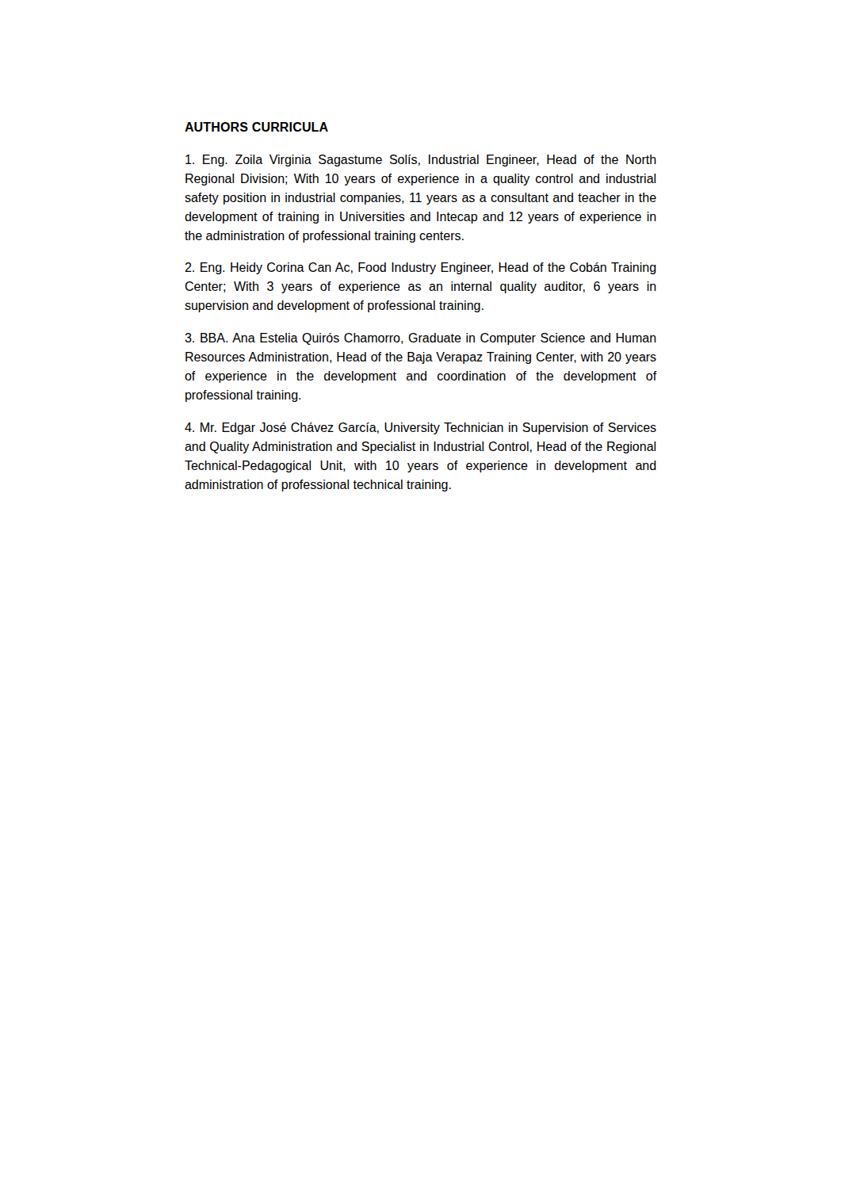AUTHORS CURRICULA
1. Eng. Zoila Virginia Sagastume Solís, Industrial Engineer, Head of the North Regional Division; With 10 years of experience in a quality control and industrial safety position in industrial companies, 11 years as a consultant and teacher in the development of training in Universities and Intecap and 12 years of experience in the administration of professional training centers.
2. Eng. Heidy Corina Can Ac, Food Industry Engineer, Head of the Cobán Training Center; With 3 years of experience as an internal quality auditor, 6 years in supervision and development of professional training.
3. BBA. Ana Estelia Quirós Chamorro, Graduate in Computer Science and Human Resources Administration, Head of the Baja Verapaz Training Center, with 20 years of experience in the development and coordination of the development of professional training.
4. Mr. Edgar José Chávez García, University Technician in Supervision of Services and Quality Administration and Specialist in Industrial Control, Head of the Regional Technical-Pedagogical Unit, with 10 years of experience in development and administration of professional technical training.